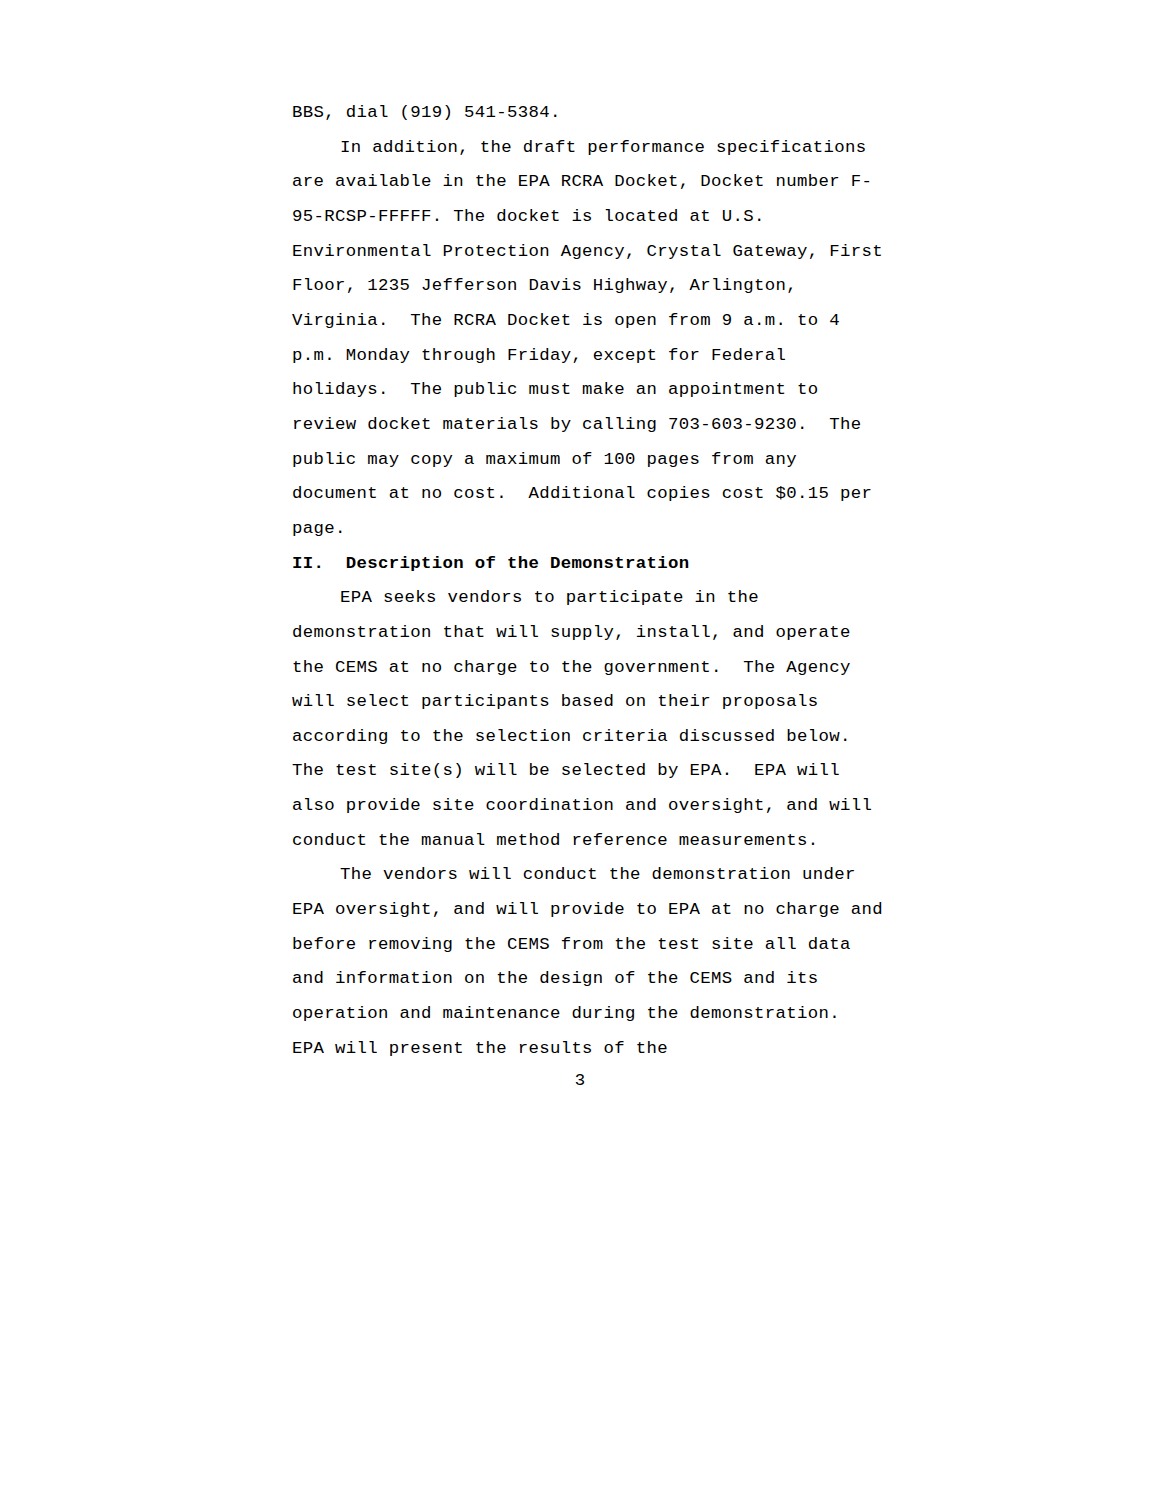BBS, dial (919) 541-5384.
In addition, the draft performance specifications are available in the EPA RCRA Docket, Docket number F-95-RCSP-FFFFF. The docket is located at U.S. Environmental Protection Agency, Crystal Gateway, First Floor, 1235 Jefferson Davis Highway, Arlington, Virginia. The RCRA Docket is open from 9 a.m. to 4 p.m. Monday through Friday, except for Federal holidays. The public must make an appointment to review docket materials by calling 703-603-9230. The public may copy a maximum of 100 pages from any document at no cost. Additional copies cost $0.15 per page.
II. Description of the Demonstration
EPA seeks vendors to participate in the demonstration that will supply, install, and operate the CEMS at no charge to the government. The Agency will select participants based on their proposals according to the selection criteria discussed below. The test site(s) will be selected by EPA. EPA will also provide site coordination and oversight, and will conduct the manual method reference measurements.
The vendors will conduct the demonstration under EPA oversight, and will provide to EPA at no charge and before removing the CEMS from the test site all data and information on the design of the CEMS and its operation and maintenance during the demonstration. EPA will present the results of the
3